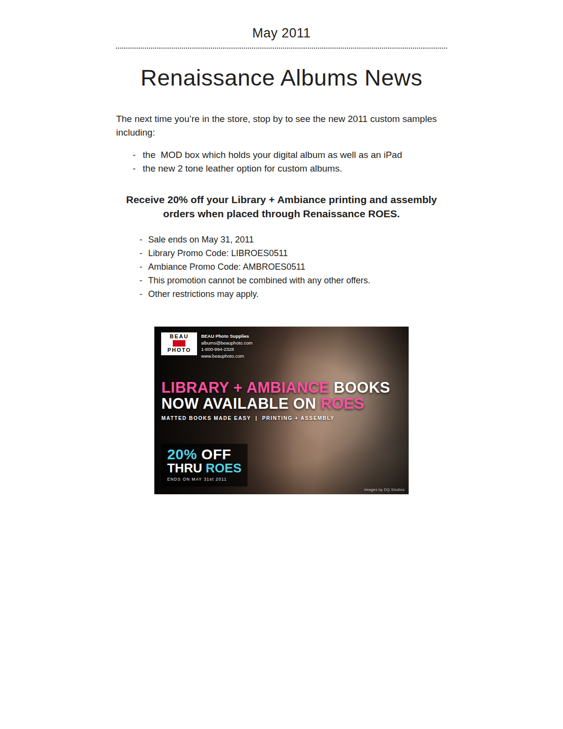May 2011
Renaissance Albums News
The next time you’re in the store, stop by to see the new 2011 custom samples including:
the MOD box which holds your digital album as well as an iPad
the new 2 tone leather option for custom albums.
Receive 20% off your Library + Ambiance printing and assembly orders when placed through Renaissance ROES.
Sale ends on May 31, 2011
Library Promo Code: LIBROES0511
Ambiance Promo Code: AMBROES0511
This promotion cannot be combined with any other offers.
Other restrictions may apply.
BEAU PHOTO
BEAU Photo Supplies
albums@beauphoto.com
1-800-994-2328
www.beauphoto.com
LIBRARY + AMBIANCE BOOKS
NOW AVAILABLE ON ROES
MATTED BOOKS MADE EASY | PRINTING + ASSEMBLY
20% OFF
THRU ROES
ENDS ON MAY 31st 2011
Images by DQ Studios